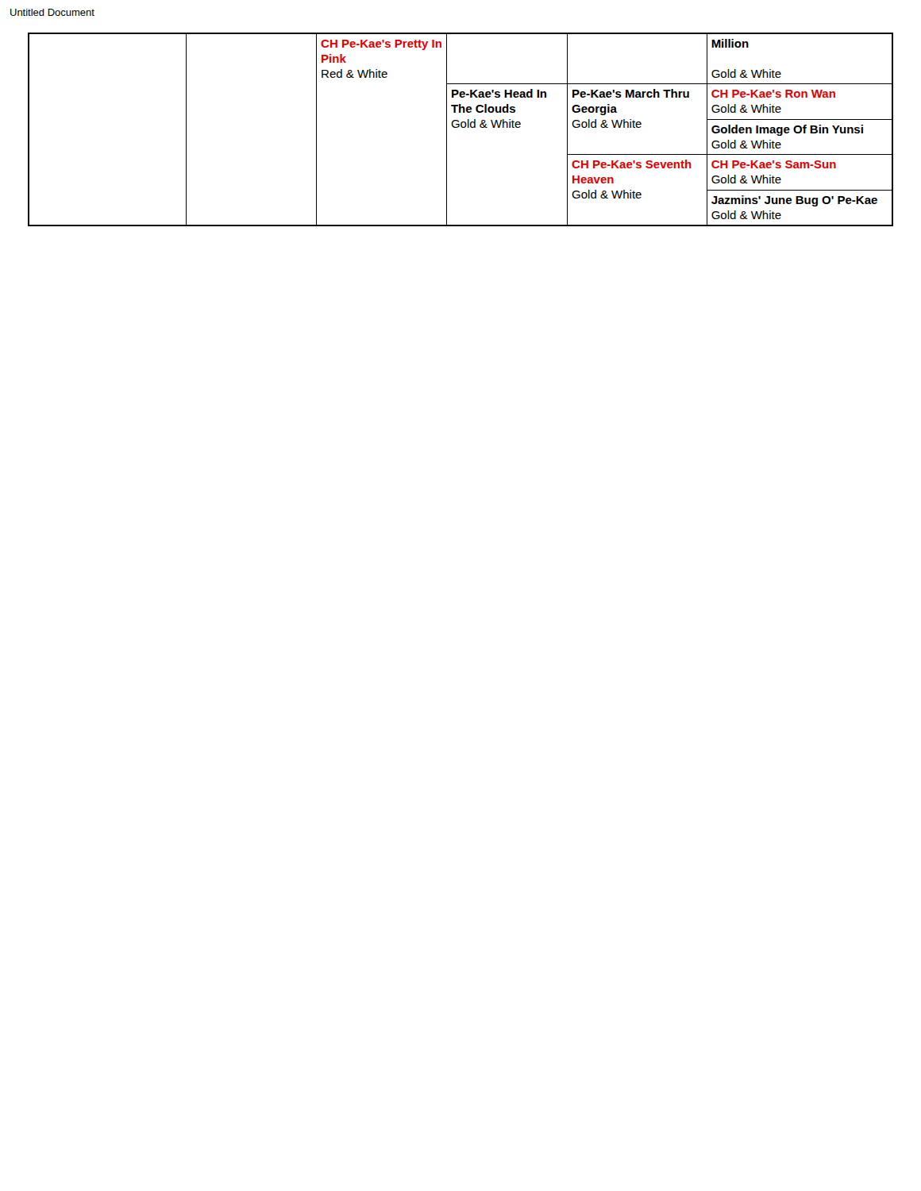Untitled Document
| | | CH Pe-Kae's Pretty In Pink Red & White | | | Million Gold & White |
| Pe-Kae's Head In The Clouds Gold & White | Pe-Kae's March Thru Georgia Gold & White | CH Pe-Kae's Ron Wan Gold & White |
| Golden Image Of Bin Yunsi Gold & White |
| CH Pe-Kae's Seventh Heaven Gold & White | / CH Pe-Kae's Sam-Sun Gold & White / / Jazmins' June Bug O' Pe-Kae Gold & White / |